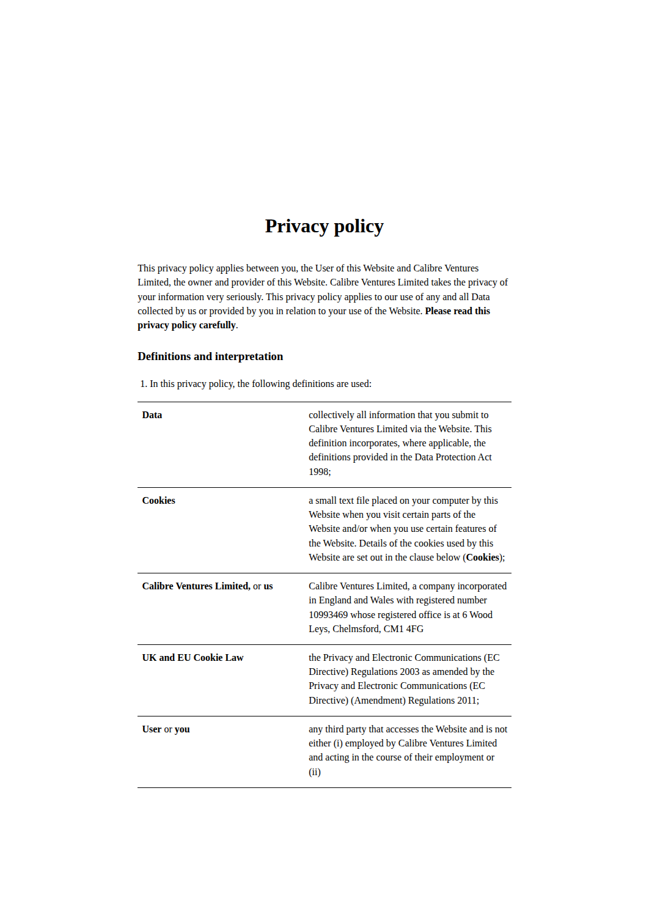Privacy policy
This privacy policy applies between you, the User of this Website and Calibre Ventures Limited, the owner and provider of this Website. Calibre Ventures Limited takes the privacy of your information very seriously. This privacy policy applies to our use of any and all Data collected by us or provided by you in relation to your use of the Website. Please read this privacy policy carefully.
Definitions and interpretation
1. In this privacy policy, the following definitions are used:
| Data | collectively all information that you submit to Calibre Ventures Limited via the Website. This definition incorporates, where applicable, the definitions provided in the Data Protection Act 1998; |
| Cookies | a small text file placed on your computer by this Website when you visit certain parts of the Website and/or when you use certain features of the Website. Details of the cookies used by this Website are set out in the clause below ( Cookies ); |
| Calibre Ventures Limited, or us | Calibre Ventures Limited, a company incorporated in England and Wales with registered number 10993469 whose registered office is at 6 Wood Leys, Chelmsford, CM1 4FG |
| UK and EU Cookie Law | the Privacy and Electronic Communications (EC Directive) Regulations 2003 as amended by the Privacy and Electronic Communications (EC Directive) (Amendment) Regulations 2011; |
| User or you | any third party that accesses the Website and is not either (i) employed by Calibre Ventures Limited and acting in the course of their employment or (ii) |